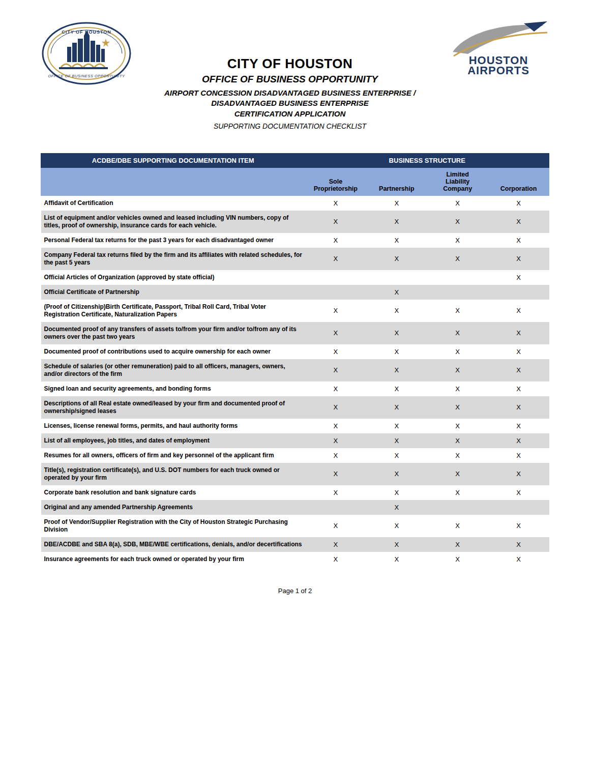CITY OF HOUSTON OFFICE OF BUSINESS OPPORTUNITY
CITY OF HOUSTON
OFFICE OF BUSINESS OPPORTUNITY
AIRPORT CONCESSION DISADVANTAGED BUSINESS ENTERPRISE / DISADVANTAGED BUSINESS ENTERPRISE
CERTIFICATION APPLICATION
SUPPORTING DOCUMENTATION CHECKLIST
HOUSTON AIRPORTS
| ACDBE/DBE SUPPORTING DOCUMENTATION ITEM | BUSINESS STRUCTURE |
| --- | --- |
| | Sole Proprietorship | Partnership | Limited Liability Company | Corporation |
| Affidavit of Certification | X | X | X | X |
| List of equipment and/or vehicles owned and leased including VIN numbers, copy of titles, proof of ownership, insurance cards for each vehicle. | X | X | X | X |
| Personal Federal tax returns for the past 3 years for each disadvantaged owner | X | X | X | X |
| Company Federal tax returns filed by the firm and its affiliates with related schedules, for the past 5 years | X | X | X | X |
| Official Articles of Organization (approved by state official) | | | | X |
| Official Certificate of Partnership | | X | | |
| (Proof of Citizenship)Birth Certificate, Passport, Tribal Roll Card, Tribal Voter Registration Certificate, Naturalization Papers | X | X | X | X |
| Documented proof of any transfers of assets to/from your firm and/or to/from any of its owners over the past two years | X | X | X | X |
| Documented proof of contributions used to acquire ownership for each owner | X | X | X | X |
| Schedule of salaries (or other remuneration) paid to all officers, managers, owners, and/or directors of the firm | X | X | X | X |
| Signed loan and security agreements, and bonding forms | X | X | X | X |
| Descriptions of all Real estate owned/leased by your firm and documented proof of ownership/signed leases | X | X | X | X |
| Licenses, license renewal forms, permits, and haul authority forms | X | X | X | X |
| List of all employees, job titles, and dates of employment | X | X | X | X |
| Resumes for all owners, officers of firm and key personnel of the applicant firm | X | X | X | X |
| Title(s), registration certificate(s), and U.S. DOT numbers for each truck owned or operated by your firm | X | X | X | X |
| Corporate bank resolution and bank signature cards | X | X | X | X |
| Original and any amended Partnership Agreements | | X | | |
| Proof of Vendor/Supplier Registration with the City of Houston Strategic Purchasing Division | X | X | X | X |
| DBE/ACDBE and SBA 8(a), SDB, MBE/WBE certifications, denials, and/or decertifications | X | X | X | X |
| Insurance agreements for each truck owned or operated by your firm | X | X | X | X |
Page 1 of 2